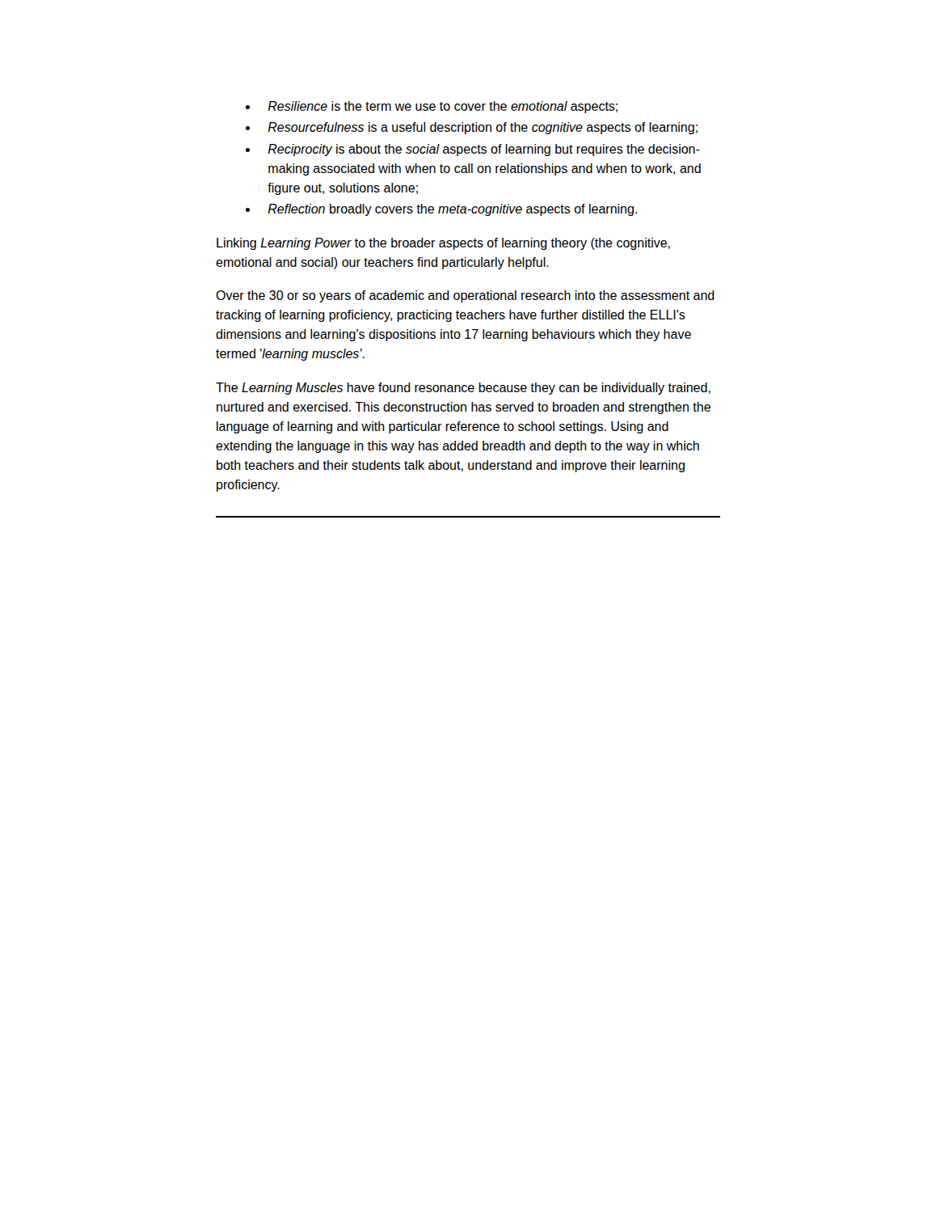Resilience is the term we use to cover the emotional aspects;
Resourcefulness is a useful description of the cognitive aspects of learning;
Reciprocity is about the social aspects of learning but requires the decision-making associated with when to call on relationships and when to work, and figure out, solutions alone;
Reflection broadly covers the meta-cognitive aspects of learning.
Linking Learning Power to the broader aspects of learning theory (the cognitive, emotional and social) our teachers find particularly helpful.
Over the 30 or so years of academic and operational research into the assessment and tracking of learning proficiency, practicing teachers have further distilled the ELLI's dimensions and learning's dispositions into 17 learning behaviours which they have termed 'learning muscles'.
The Learning Muscles have found resonance because they can be individually trained, nurtured and exercised. This deconstruction has served to broaden and strengthen the language of learning and with particular reference to school settings. Using and extending the language in this way has added breadth and depth to the way in which both teachers and their students talk about, understand and improve their learning proficiency.